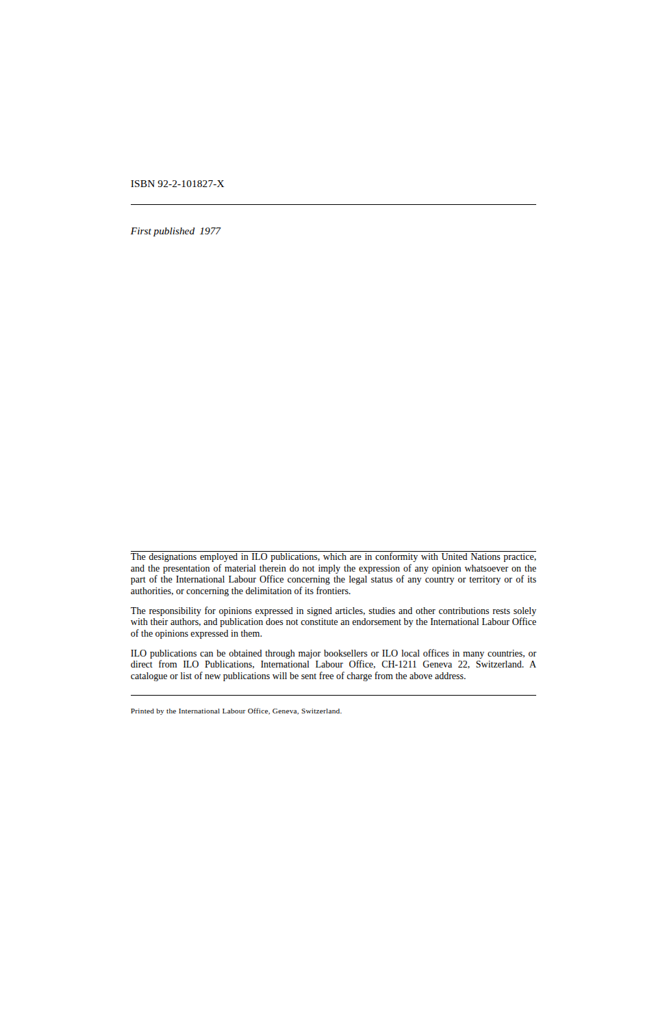ISBN 92-2-101827-X
First published 1977
The designations employed in ILO publications, which are in conformity with United Nations practice, and the presentation of material therein do not imply the expression of any opinion whatsoever on the part of the International Labour Office concerning the legal status of any country or territory or of its authorities, or concerning the delimitation of its frontiers.
The responsibility for opinions expressed in signed articles, studies and other contributions rests solely with their authors, and publication does not constitute an endorsement by the International Labour Office of the opinions expressed in them.
ILO publications can be obtained through major booksellers or ILO local offices in many countries, or direct from ILO Publications, International Labour Office, CH-1211 Geneva 22, Switzerland. A catalogue or list of new publications will be sent free of charge from the above address.
Printed by the International Labour Office, Geneva, Switzerland.